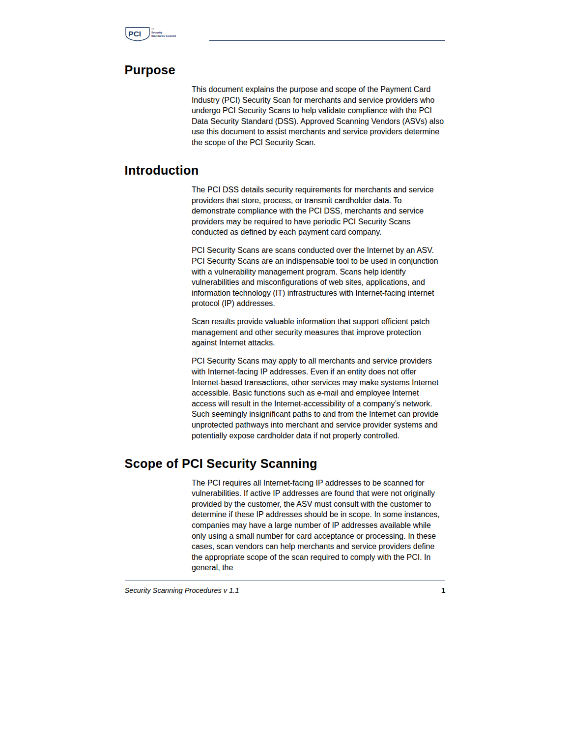PCI TM Security Standards Council
Purpose
This document explains the purpose and scope of the Payment Card Industry (PCI) Security Scan for merchants and service providers who undergo PCI Security Scans to help validate compliance with the PCI Data Security Standard (DSS). Approved Scanning Vendors (ASVs) also use this document to assist merchants and service providers determine the scope of the PCI Security Scan.
Introduction
The PCI DSS details security requirements for merchants and service providers that store, process, or transmit cardholder data. To demonstrate compliance with the PCI DSS, merchants and service providers may be required to have periodic PCI Security Scans conducted as defined by each payment card company.
PCI Security Scans are scans conducted over the Internet by an ASV. PCI Security Scans are an indispensable tool to be used in conjunction with a vulnerability management program. Scans help identify vulnerabilities and misconfigurations of web sites, applications, and information technology (IT) infrastructures with Internet-facing internet protocol (IP) addresses.
Scan results provide valuable information that support efficient patch management and other security measures that improve protection against Internet attacks.
PCI Security Scans may apply to all merchants and service providers with Internet-facing IP addresses. Even if an entity does not offer Internet-based transactions, other services may make systems Internet accessible. Basic functions such as e-mail and employee Internet access will result in the Internet-accessibility of a company’s network. Such seemingly insignificant paths to and from the Internet can provide unprotected pathways into merchant and service provider systems and potentially expose cardholder data if not properly controlled.
Scope of PCI Security Scanning
The PCI requires all Internet-facing IP addresses to be scanned for vulnerabilities. If active IP addresses are found that were not originally provided by the customer, the ASV must consult with the customer to determine if these IP addresses should be in scope. In some instances, companies may have a large number of IP addresses available while only using a small number for card acceptance or processing. In these cases, scan vendors can help merchants and service providers define the appropriate scope of the scan required to comply with the PCI. In general, the
Security Scanning Procedures v 1.1 1